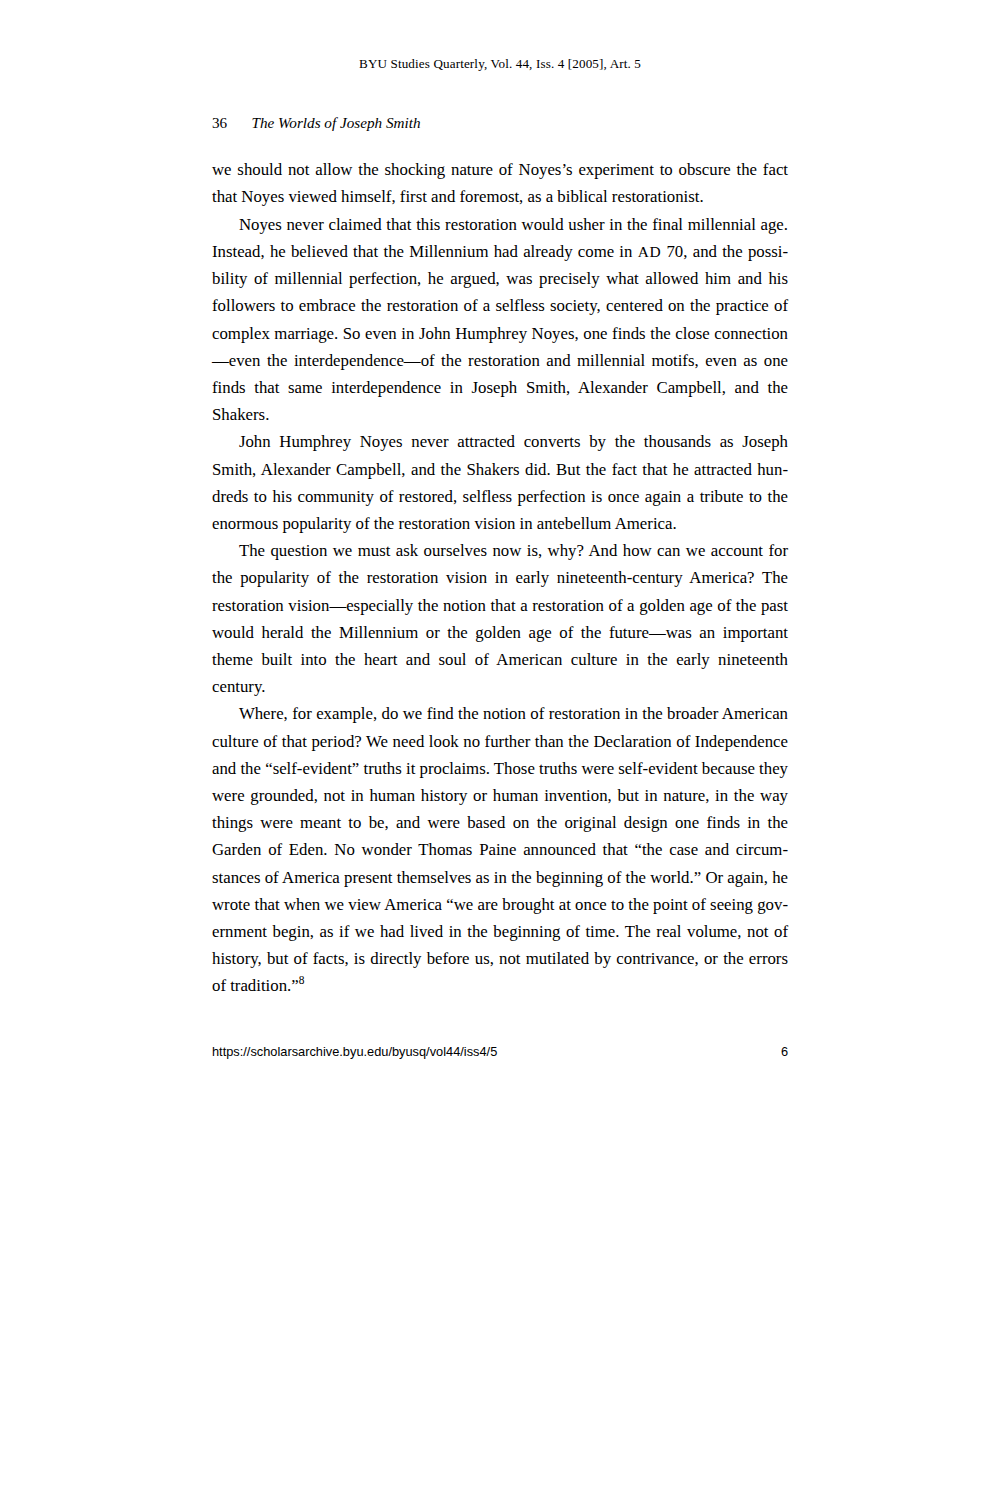BYU Studies Quarterly, Vol. 44, Iss. 4 [2005], Art. 5
36 The Worlds of Joseph Smith
we should not allow the shocking nature of Noyes’s experiment to obscure the fact that Noyes viewed himself, first and foremost, as a biblical restorationist.
Noyes never claimed that this restoration would usher in the final millennial age. Instead, he believed that the Millennium had already come in AD 70, and the possibility of millennial perfection, he argued, was precisely what allowed him and his followers to embrace the restoration of a selfless society, centered on the practice of complex marriage. So even in John Humphrey Noyes, one finds the close connection—even the interdependence—of the restoration and millennial motifs, even as one finds that same interdependence in Joseph Smith, Alexander Campbell, and the Shakers.
John Humphrey Noyes never attracted converts by the thousands as Joseph Smith, Alexander Campbell, and the Shakers did. But the fact that he attracted hundreds to his community of restored, selfless perfection is once again a tribute to the enormous popularity of the restoration vision in antebellum America.
The question we must ask ourselves now is, why? And how can we account for the popularity of the restoration vision in early nineteenth-century America? The restoration vision—especially the notion that a restoration of a golden age of the past would herald the Millennium or the golden age of the future—was an important theme built into the heart and soul of American culture in the early nineteenth century.
Where, for example, do we find the notion of restoration in the broader American culture of that period? We need look no further than the Declaration of Independence and the “self-evident” truths it proclaims. Those truths were self-evident because they were grounded, not in human history or human invention, but in nature, in the way things were meant to be, and were based on the original design one finds in the Garden of Eden. No wonder Thomas Paine announced that “the case and circumstances of America present themselves as in the beginning of the world.” Or again, he wrote that when we view America “we are brought at once to the point of seeing government begin, as if we had lived in the beginning of time. The real volume, not of history, but of facts, is directly before us, not mutilated by contrivance, or the errors of tradition.”8
https://scholarsarchive.byu.edu/byusq/vol44/iss4/5 6